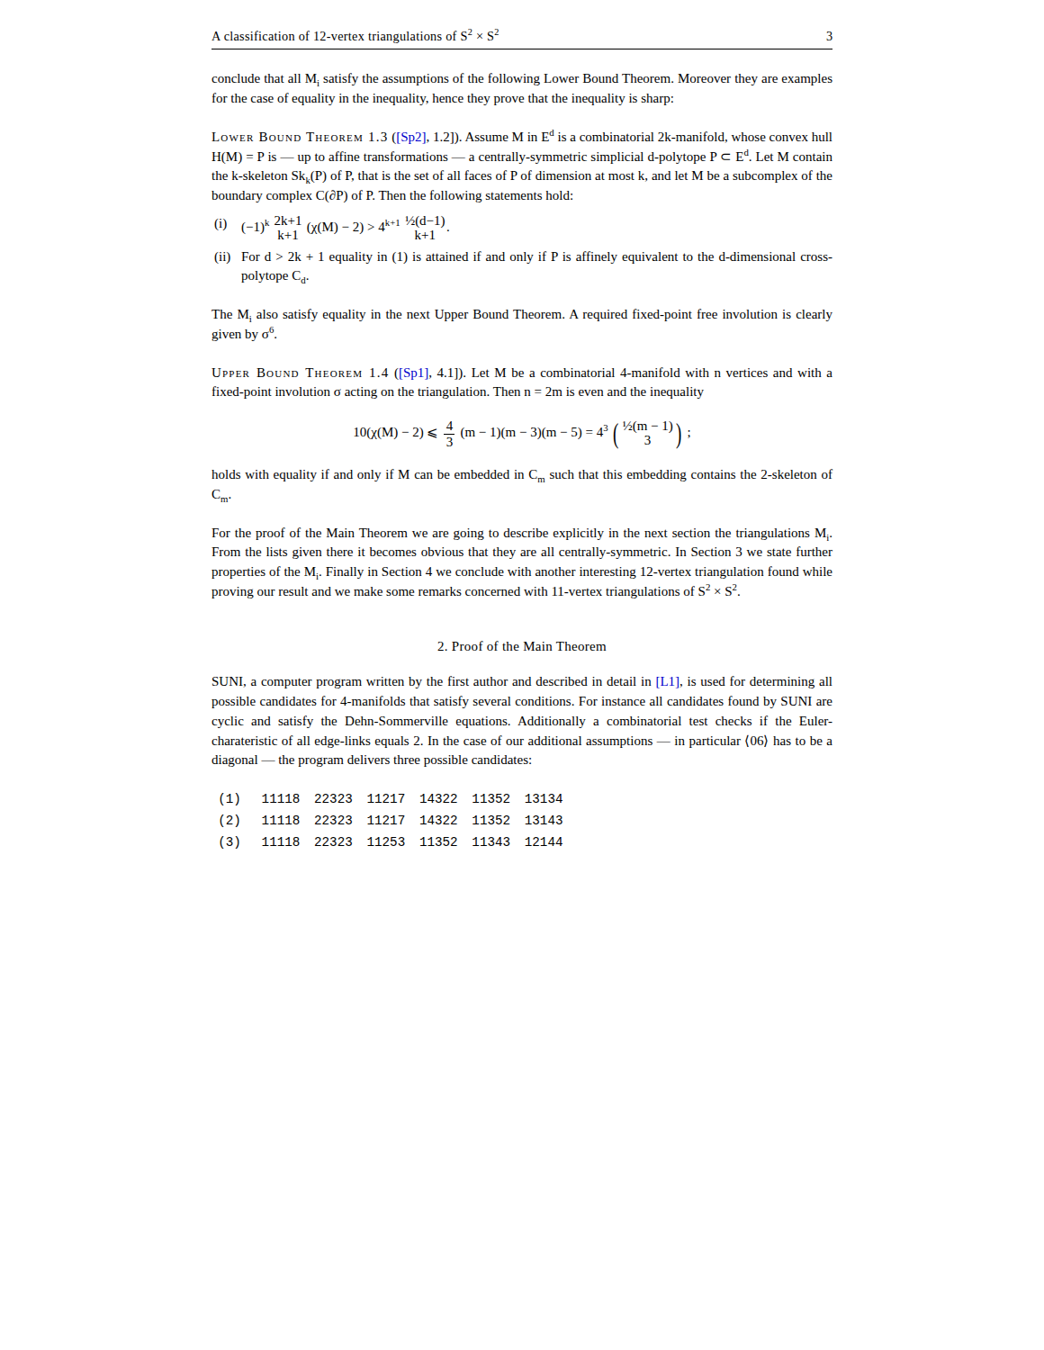A classification of 12-vertex triangulations of S2 × S2 3
conclude that all Mi satisfy the assumptions of the following Lower Bound Theorem. Moreover they are examples for the case of equality in the inequality, hence they prove that the inequality is sharp:
Lower Bound Theorem 1.3 ([Sp2], 1.2]). Assume M in Ed is a combinatorial 2k-manifold, whose convex hull H(M) = P is — up to affine transformations — a centrally-symmetric simplicial d-polytope P ⊂ Ed. Let M contain the k-skeleton Skk(P) of P, that is the set of all faces of P of dimension at most k, and let M be a subcomplex of the boundary complex C(∂P) of P. Then the following statements hold:
(i) (−1)k 2k+1 k+1 (χ(M) − 2) > 4k+1 ½(d−1) k+1.
(ii) For d > 2k + 1 equality in (1) is attained if and only if P is affinely equivalent to the d-dimensional cross-polytope Cd.
The Mi also satisfy equality in the next Upper Bound Theorem. A required fixed-point free involution is clearly given by σ6.
Upper Bound Theorem 1.4 ([Sp1], 4.1]). Let M be a combinatorial 4-manifold with n vertices and with a fixed-point involution σ acting on the triangulation. Then n = 2m is even and the inequality
10(χ(M) − 2) ⩽ 43 (m − 1)(m − 3)(m − 5) = 43 (½(m − 1) 3) ;
holds with equality if and only if M can be embedded in Cm such that this embedding contains the 2-skeleton of Cm.
For the proof of the Main Theorem we are going to describe explicitly in the next section the triangulations Mi. From the lists given there it becomes obvious that they are all centrally-symmetric. In Section 3 we state further properties of the Mi. Finally in Section 4 we conclude with another interesting 12-vertex triangulation found while proving our result and we make some remarks concerned with 11-vertex triangulations of S2 × S2.
2. Proof of the Main Theorem
SUNI, a computer program written by the first author and described in detail in [L1], is used for determining all possible candidates for 4-manifolds that satisfy several conditions. For instance all candidates found by SUNI are cyclic and satisfy the Dehn-Sommerville equations. Additionally a combinatorial test checks if the Euler-charateristic of all edge-links equals 2. In the case of our additional assumptions — in particular ⟨06⟩ has to be a diagonal — the program delivers three possible candidates:
| (1) | 11118 | 22323 | 11217 | 14322 | 11352 | 13134 |
| (2) | 11118 | 22323 | 11217 | 14322 | 11352 | 13143 |
| (3) | 11118 | 22323 | 11253 | 11352 | 11343 | 12144 |